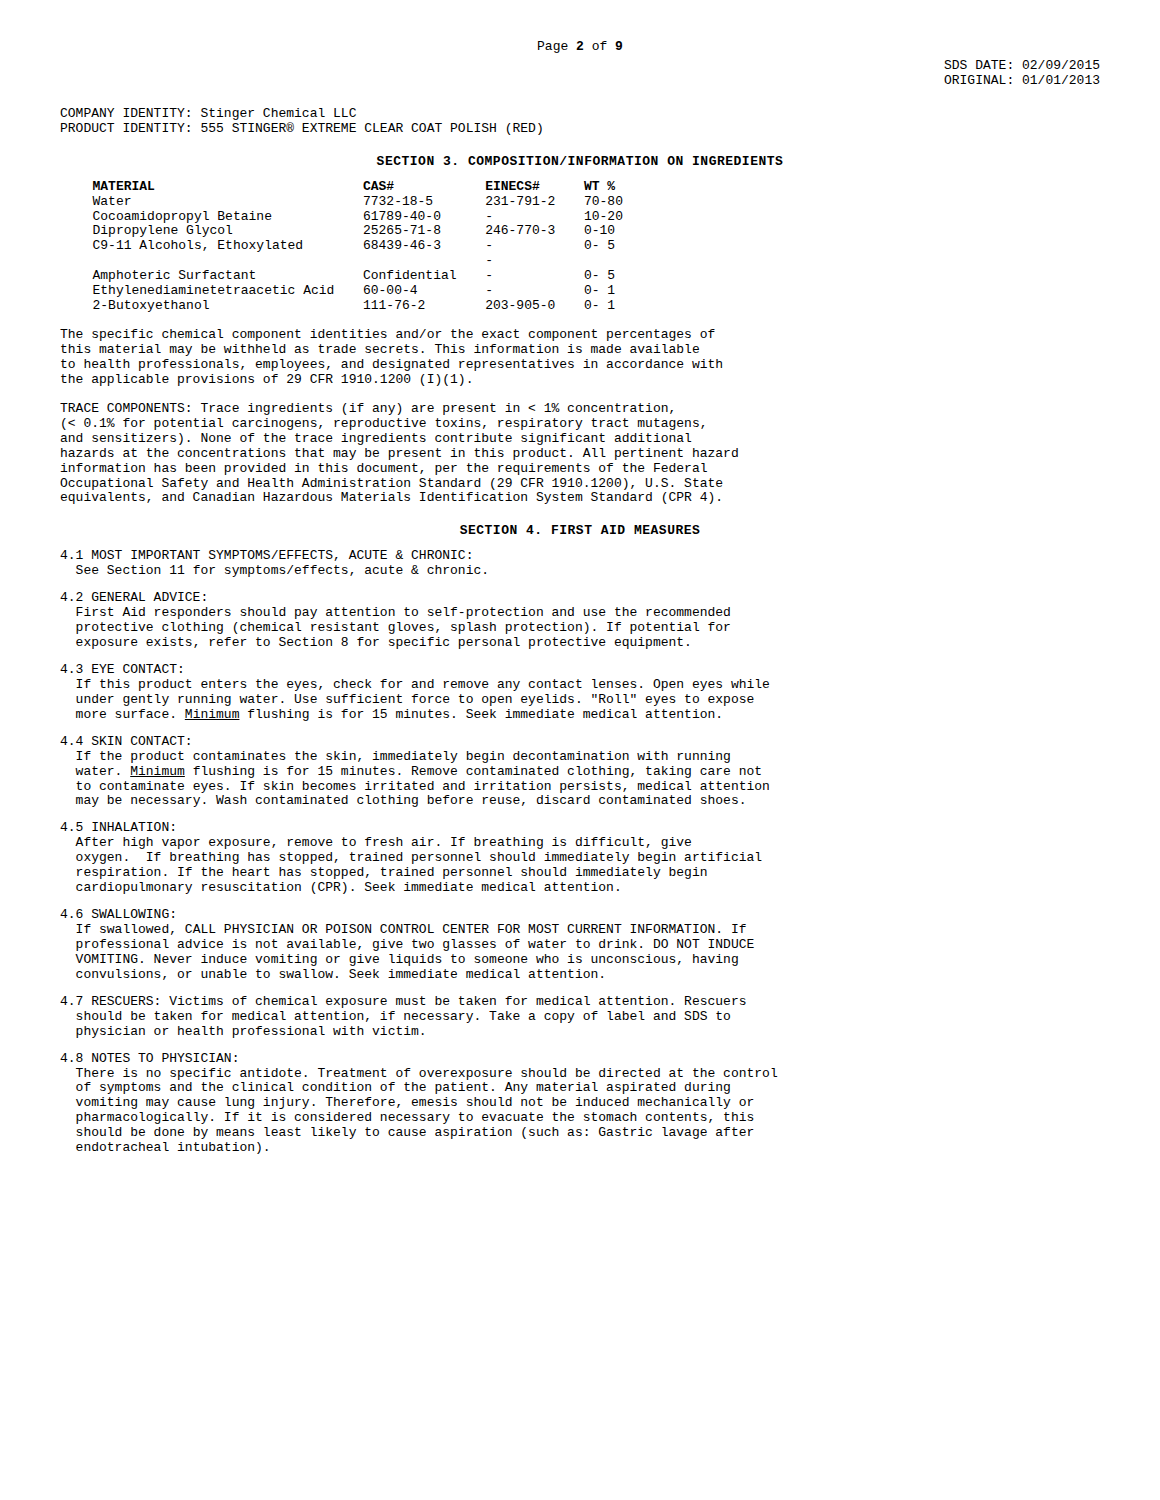Page 2 of 9
SDS DATE: 02/09/2015
ORIGINAL: 01/01/2013
COMPANY IDENTITY: Stinger Chemical LLC
PRODUCT IDENTITY: 555 STINGER® EXTREME CLEAR COAT POLISH (RED)
SECTION 3. COMPOSITION/INFORMATION ON INGREDIENTS
| MATERIAL | CAS# | EINECS# | WT % |
| --- | --- | --- | --- |
| Water | 7732-18-5 | 231-791-2 | 70-80 |
| Cocoamidopropyl Betaine | 61789-40-0 | - | 10-20 |
| Dipropylene Glycol | 25265-71-8 | 246-770-3 | 0-10 |
| C9-11 Alcohols, Ethoxylated | 68439-46-3 | - | 0- 5 |
| | | - | |
| Amphoteric Surfactant | Confidential | - | 0- 5 |
| Ethylenediaminetetraacetic Acid | 60-00-4 | - | 0- 1 |
| 2-Butoxyethanol | 111-76-2 | 203-905-0 | 0- 1 |
The specific chemical component identities and/or the exact component percentages of
this material may be withheld as trade secrets. This information is made available
to health professionals, employees, and designated representatives in accordance with
the applicable provisions of 29 CFR 1910.1200 (I)(1).
TRACE COMPONENTS: Trace ingredients (if any) are present in < 1% concentration,
(< 0.1% for potential carcinogens, reproductive toxins, respiratory tract mutagens,
and sensitizers). None of the trace ingredients contribute significant additional
hazards at the concentrations that may be present in this product. All pertinent hazard
information has been provided in this document, per the requirements of the Federal
Occupational Safety and Health Administration Standard (29 CFR 1910.1200), U.S. State
equivalents, and Canadian Hazardous Materials Identification System Standard (CPR 4).
SECTION 4. FIRST AID MEASURES
4.1 MOST IMPORTANT SYMPTOMS/EFFECTS, ACUTE & CHRONIC:
  See Section 11 for symptoms/effects, acute & chronic.
4.2 GENERAL ADVICE:
  First Aid responders should pay attention to self-protection and use the recommended
  protective clothing (chemical resistant gloves, splash protection). If potential for
  exposure exists, refer to Section 8 for specific personal protective equipment.
4.3 EYE CONTACT:
  If this product enters the eyes, check for and remove any contact lenses. Open eyes while
  under gently running water. Use sufficient force to open eyelids. "Roll" eyes to expose
  more surface. Minimum flushing is for 15 minutes. Seek immediate medical attention.
4.4 SKIN CONTACT:
  If the product contaminates the skin, immediately begin decontamination with running
  water. Minimum flushing is for 15 minutes. Remove contaminated clothing, taking care not
  to contaminate eyes. If skin becomes irritated and irritation persists, medical attention
  may be necessary. Wash contaminated clothing before reuse, discard contaminated shoes.
4.5 INHALATION:
  After high vapor exposure, remove to fresh air. If breathing is difficult, give
  oxygen.  If breathing has stopped, trained personnel should immediately begin artificial
  respiration. If the heart has stopped, trained personnel should immediately begin
  cardiopulmonary resuscitation (CPR). Seek immediate medical attention.
4.6 SWALLOWING:
  If swallowed, CALL PHYSICIAN OR POISON CONTROL CENTER FOR MOST CURRENT INFORMATION. If
  professional advice is not available, give two glasses of water to drink. DO NOT INDUCE
  VOMITING. Never induce vomiting or give liquids to someone who is unconscious, having
  convulsions, or unable to swallow. Seek immediate medical attention.
4.7 RESCUERS: Victims of chemical exposure must be taken for medical attention. Rescuers
  should be taken for medical attention, if necessary. Take a copy of label and SDS to
  physician or health professional with victim.
4.8 NOTES TO PHYSICIAN:
  There is no specific antidote. Treatment of overexposure should be directed at the control
  of symptoms and the clinical condition of the patient. Any material aspirated during
  vomiting may cause lung injury. Therefore, emesis should not be induced mechanically or
  pharmacologically. If it is considered necessary to evacuate the stomach contents, this
  should be done by means least likely to cause aspiration (such as: Gastric lavage after
  endotracheal intubation).